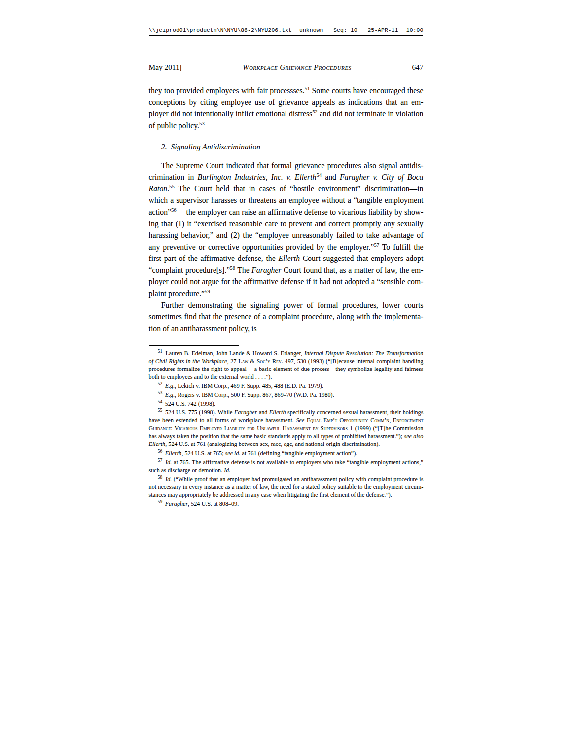\\jciprod01\productn\N\NYU\86-2\NYU206.txt unknown Seq: 10 25-APR-11 10:00
May 2011] Workplace Grievance Procedures 647
they too provided employees with fair processses.51 Some courts have encouraged these conceptions by citing employee use of grievance appeals as indications that an employer did not intentionally inflict emotional distress52 and did not terminate in violation of public policy.53
2. Signaling Antidiscrimination
The Supreme Court indicated that formal grievance procedures also signal antidiscrimination in Burlington Industries, Inc. v. Ellerth54 and Faragher v. City of Boca Raton.55 The Court held that in cases of “hostile environment” discrimination—in which a supervisor harasses or threatens an employee without a “tangible employment action”56— the employer can raise an affirmative defense to vicarious liability by showing that (1) it “exercised reasonable care to prevent and correct promptly any sexually harassing behavior,” and (2) the “employee unreasonably failed to take advantage of any preventive or corrective opportunities provided by the employer.”57 To fulfill the first part of the affirmative defense, the Ellerth Court suggested that employers adopt “complaint procedure[s].”58 The Faragher Court found that, as a matter of law, the employer could not argue for the affirmative defense if it had not adopted a “sensible complaint procedure.”59
Further demonstrating the signaling power of formal procedures, lower courts sometimes find that the presence of a complaint procedure, along with the implementation of an antiharassment policy, is
51 Lauren B. Edelman, John Lande & Howard S. Erlanger, Internal Dispute Resolution: The Transformation of Civil Rights in the Workplace, 27 Law & Soc’y Rev. 497, 530 (1993) (“[B]ecause internal complaint-handling procedures formalize the right to appeal— a basic element of due process—they symbolize legality and fairness both to employees and to the external world . . . .”).
52 E.g., Lekich v. IBM Corp., 469 F. Supp. 485, 488 (E.D. Pa. 1979).
53 E.g., Rogers v. IBM Corp., 500 F. Supp. 867, 869–70 (W.D. Pa. 1980).
54 524 U.S. 742 (1998).
55 524 U.S. 775 (1998). While Faragher and Ellerth specifically concerned sexual harassment, their holdings have been extended to all forms of workplace harassment. See Equal Emp’t Opportunity Comm’n, Enforcement Guidance: Vicarious Employer Liability for Unlawful Harassment by Supervisors 1 (1999) (“[T]he Commission has always taken the position that the same basic standards apply to all types of prohibited harassment.”); see also Ellerth, 524 U.S. at 761 (analogizing between sex, race, age, and national origin discrimination).
56 Ellerth, 524 U.S. at 765; see id. at 761 (defining “tangible employment action”).
57 Id. at 765. The affirmative defense is not available to employers who take “tangible employment actions,” such as discharge or demotion. Id.
58 Id. (“While proof that an employer had promulgated an antiharassment policy with complaint procedure is not necessary in every instance as a matter of law, the need for a stated policy suitable to the employment circumstances may appropriately be addressed in any case when litigating the first element of the defense.”).
59 Faragher, 524 U.S. at 808–09.